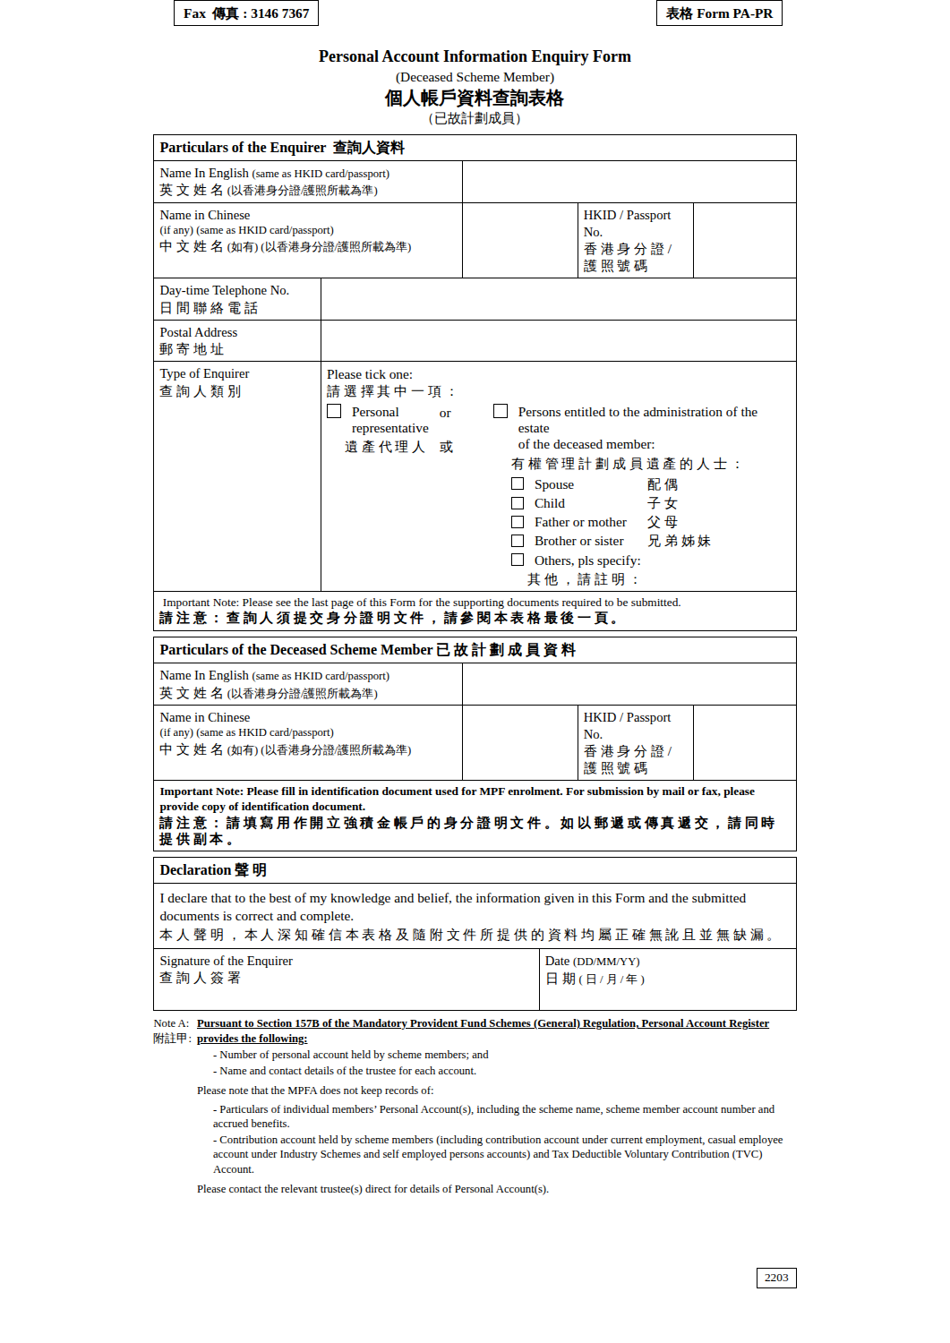Fax 傳真 : 3146 7367
表格 Form PA-PR
Personal Account Information Enquiry Form
(Deceased Scheme Member)
個人帳戶資料查詢表格
（已故計劃成員）
| Particulars of the Enquirer 查詢人資料 |
| Name In English (same as HKID card/passport) 英 文 姓 名 (以香港身分證/護照所載為準) | |
| Name in Chinese (if any) (same as HKID card/passport) 中 文 姓 名 (如有) (以香港身分證/護照所載為準) | | HKID / Passport No. 香 港 身 分 證 / 護 照 號 碼 | |
| Day-time Telephone No. 日 間 聯 絡 電 話 | |
| Postal Address 郵 寄 地 址 | |
| Type of Enquirer 查 詢 人 類 別 | Please tick one: 請 選 擇 其 中 一 項 ： Personal representative or 遺 產 代 理 人 或 Persons entitled to the administration of the estate of the deceased member: 有 權 管 理 計 劃 成 員 遺 產 的 人 士 ： Spouse 配 偶 Child 子 女 Father or mother 父 母 Brother or sister 兄 弟 姊 妹 Others, pls specify: 其 他 ， 請 註 明 ： |
| Important Note: Please see the last page of this Form for the supporting documents required to be submitted. 請 注 意 ： 查 詢 人 須 提 交 身 分 證 明 文 件 ， 請 參 閱 本 表 格 最 後 一 頁 。 |
| Particulars of the Deceased Scheme Member 已 故 計 劃 成 員 資 料 |
| Name In English (same as HKID card/passport) 英 文 姓 名 (以香港身分證/護照所載為準) | |
| Name in Chinese (if any) (same as HKID card/passport) 中 文 姓 名 (如有) (以香港身分證/護照所載為準) | | HKID / Passport No. 香 港 身 分 證 / 護 照 號 碼 | |
| Important Note: Please fill in identification document used for MPF enrolment. For submission by mail or fax, please provide copy of identification document. 請 注 意 ： 請 填 寫 用 作 開 立 強 積 金 帳 戶 的 身 分 證 明 文 件 。 如 以 郵 遞 或 傳 真 遞 交 ， 請 同 時 提 供 副 本 。 |
| Declaration 聲 明 |
| I declare that to the best of my knowledge and belief, the information given in this Form and the submitted documents is correct and complete. 本 人 聲 明 ， 本 人 深 知 確 信 本 表 格 及 隨 附 文 件 所 提 供 的 資 料 均 屬 正 確 無 訛 且 並 無 缺 漏 。 |
| Signature of the Enquirer 查 詢 人 簽 署 | Date (DD/MM/YY) 日 期 ( 日 / 月 / 年 ) |
Note A: 附註甲:
Pursuant to Section 157B of the Mandatory Provident Fund Schemes (General) Regulation, Personal Account Register provides the following:
Number of personal account held by scheme members; and
Name and contact details of the trustee for each account.
Please note that the MPFA does not keep records of:
Particulars of individual members’ Personal Account(s), including the scheme name, scheme member account number and accrued benefits.
Contribution account held by scheme members (including contribution account under current employment, casual employee account under Industry Schemes and self employed persons accounts) and Tax Deductible Voluntary Contribution (TVC) Account.
Please contact the relevant trustee(s) direct for details of Personal Account(s).
2203